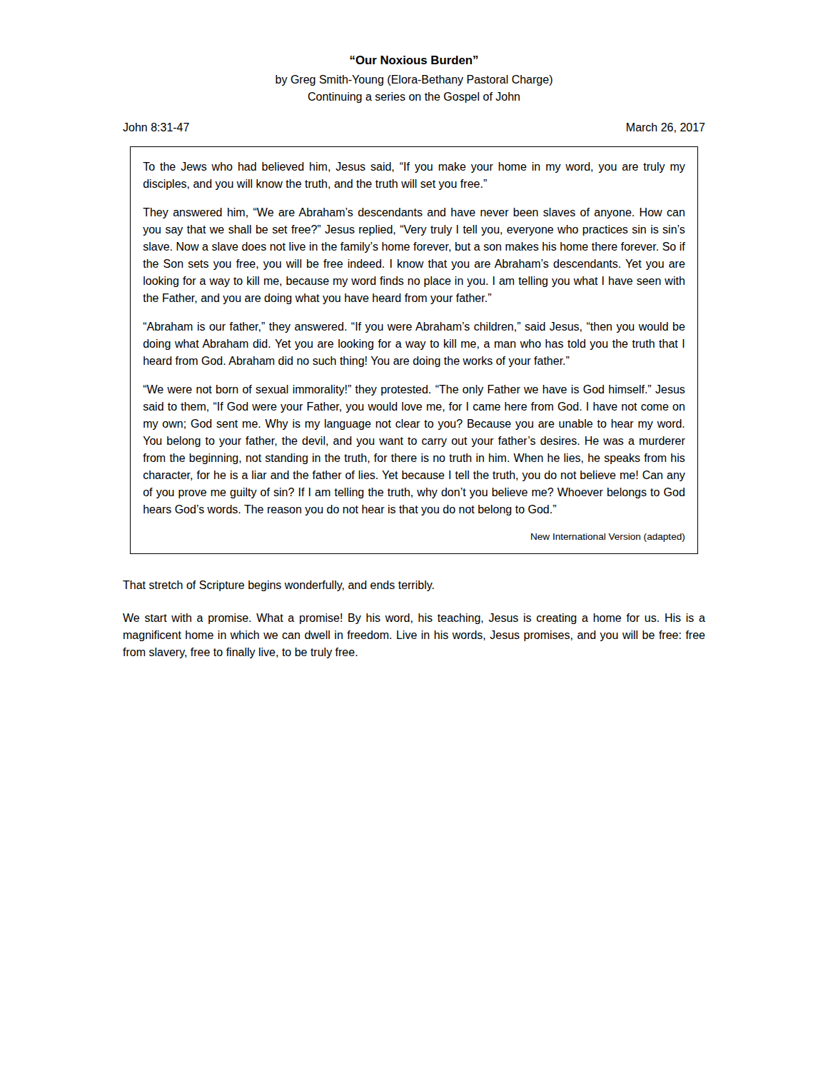“Our Noxious Burden”
by Greg Smith-Young (Elora-Bethany Pastoral Charge)
Continuing a series on the Gospel of John
John 8:31-47 March 26, 2017
To the Jews who had believed him, Jesus said, “If you make your home in my word, you are truly my disciples, and you will know the truth, and the truth will set you free.”
They answered him, “We are Abraham’s descendants and have never been slaves of anyone. How can you say that we shall be set free?” Jesus replied, “Very truly I tell you, everyone who practices sin is sin’s slave. Now a slave does not live in the family’s home forever, but a son makes his home there forever. So if the Son sets you free, you will be free indeed. I know that you are Abraham’s descendants. Yet you are looking for a way to kill me, because my word finds no place in you. I am telling you what I have seen with the Father, and you are doing what you have heard from your father.”
“Abraham is our father,” they answered. “If you were Abraham’s children,” said Jesus, “then you would be doing what Abraham did. Yet you are looking for a way to kill me, a man who has told you the truth that I heard from God. Abraham did no such thing! You are doing the works of your father.”
“We were not born of sexual immorality!” they protested. “The only Father we have is God himself.” Jesus said to them, “If God were your Father, you would love me, for I came here from God. I have not come on my own; God sent me. Why is my language not clear to you? Because you are unable to hear my word. You belong to your father, the devil, and you want to carry out your father’s desires. He was a murderer from the beginning, not standing in the truth, for there is no truth in him. When he lies, he speaks from his character, for he is a liar and the father of lies. Yet because I tell the truth, you do not believe me! Can any of you prove me guilty of sin? If I am telling the truth, why don’t you believe me? Whoever belongs to God hears God’s words. The reason you do not hear is that you do not belong to God.”
New International Version (adapted)
That stretch of Scripture begins wonderfully, and ends terribly.
We start with a promise. What a promise! By his word, his teaching, Jesus is creating a home for us. His is a magnificent home in which we can dwell in freedom. Live in his words, Jesus promises, and you will be free: free from slavery, free to finally live, to be truly free.